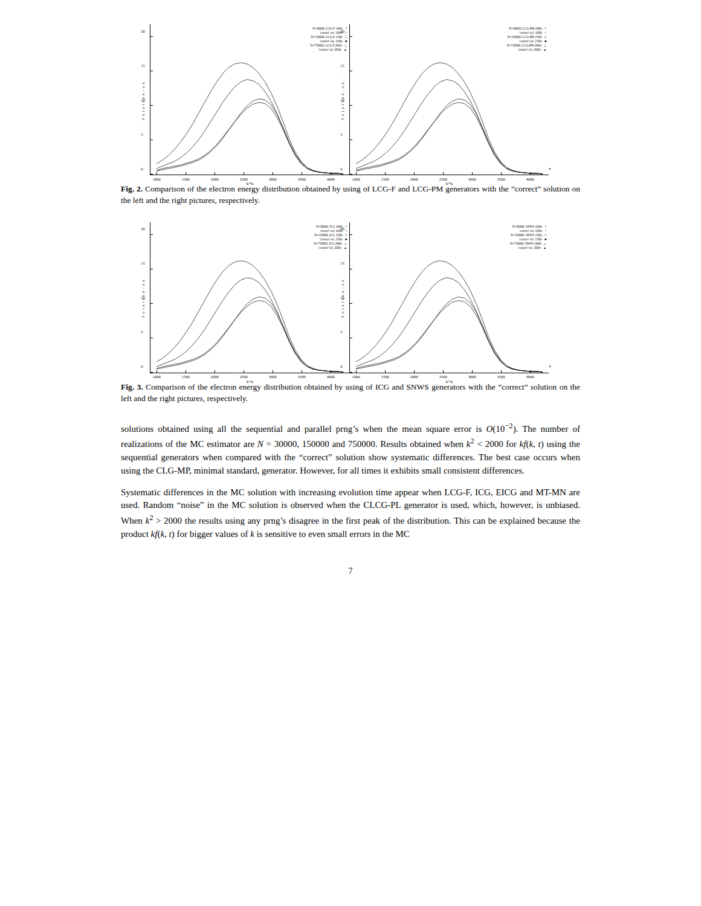S o l u t i o n - a u .
k*k
0
5
10
15
20
1000
1500
2000
2500
3000
3500
4000
N=30000, LCG-F 100fs +
'correct' sol. 100fs ×
N=150000, LCG-F 150fs □
'correct' sol. 150fs ■
N=750000, LCG-F 200fs △
'correct' sol. 200fs ▲
S o l u t i o n - a u .
k*k
0
5
10
15
20
1000
1500
2000
2500
3000
3500
4000
N=30000, LCG-PM 100fs +
'correct' sol. 100fs ×
N=150000, LCG-PM 150fs □
'correct' sol. 150fs ■
N=750000, LCG-PM 200fs △
'correct' sol. 200fs ▲
,
Fig. 2. Comparison of the electron energy distribution obtained by using of LCG-F and LCG-PM generators with the ”correct” solution on the left and the right pictures, respectively.
S o l u t i o n - a u .
k*k
0
5
10
15
20
1000
1500
2000
2500
3000
3500
4000
N=30000, ICG 100fs +
'correct' sol. 100fs ×
N=150000, ICG 150fs □
'correct' sol. 150fs ■
N=750000, ICG 200fs △
'correct' sol. 200fs ▲
S o l u t i o n - a u .
k*k
0
5
10
15
20
1000
1500
2000
2500
3000
3500
4000
N=30000, SNWS 100fs +
'correct' sol. 100fs ×
N=150000, SNWS 150fs □
'correct' sol. 150fs ■
N=750000, SNWS 200fs △
'correct' sol. 200fs ▲
,
Fig. 3. Comparison of the electron energy distribution obtained by using of ICG and SNWS generators with the ”correct” solution on the left and the right pictures, respectively.
solutions obtained using all the sequential and parallel prng’s when the mean square error is O(10−2). The number of realizations of the MC estimator are N = 30000, 150000 and 750000. Results obtained when k2 < 2000 for kf(k, t) using the sequential generators when compared with the “correct” solution show systematic differences. The best case occurs when using the CLG-MP, minimal standard, generator. However, for all times it exhibits small consistent differences.
Systematic differences in the MC solution with increasing evolution time appear when LCG-F, ICG, EICG and MT-MN are used. Random “noise” in the MC solution is observed when the CLCG-PL generator is used, which, however, is unbiased. When k2 > 2000 the results using any prng’s disagree in the first peak of the distribution. This can be explained because the product kf(k, t) for bigger values of k is sensitive to even small errors in the MC
7